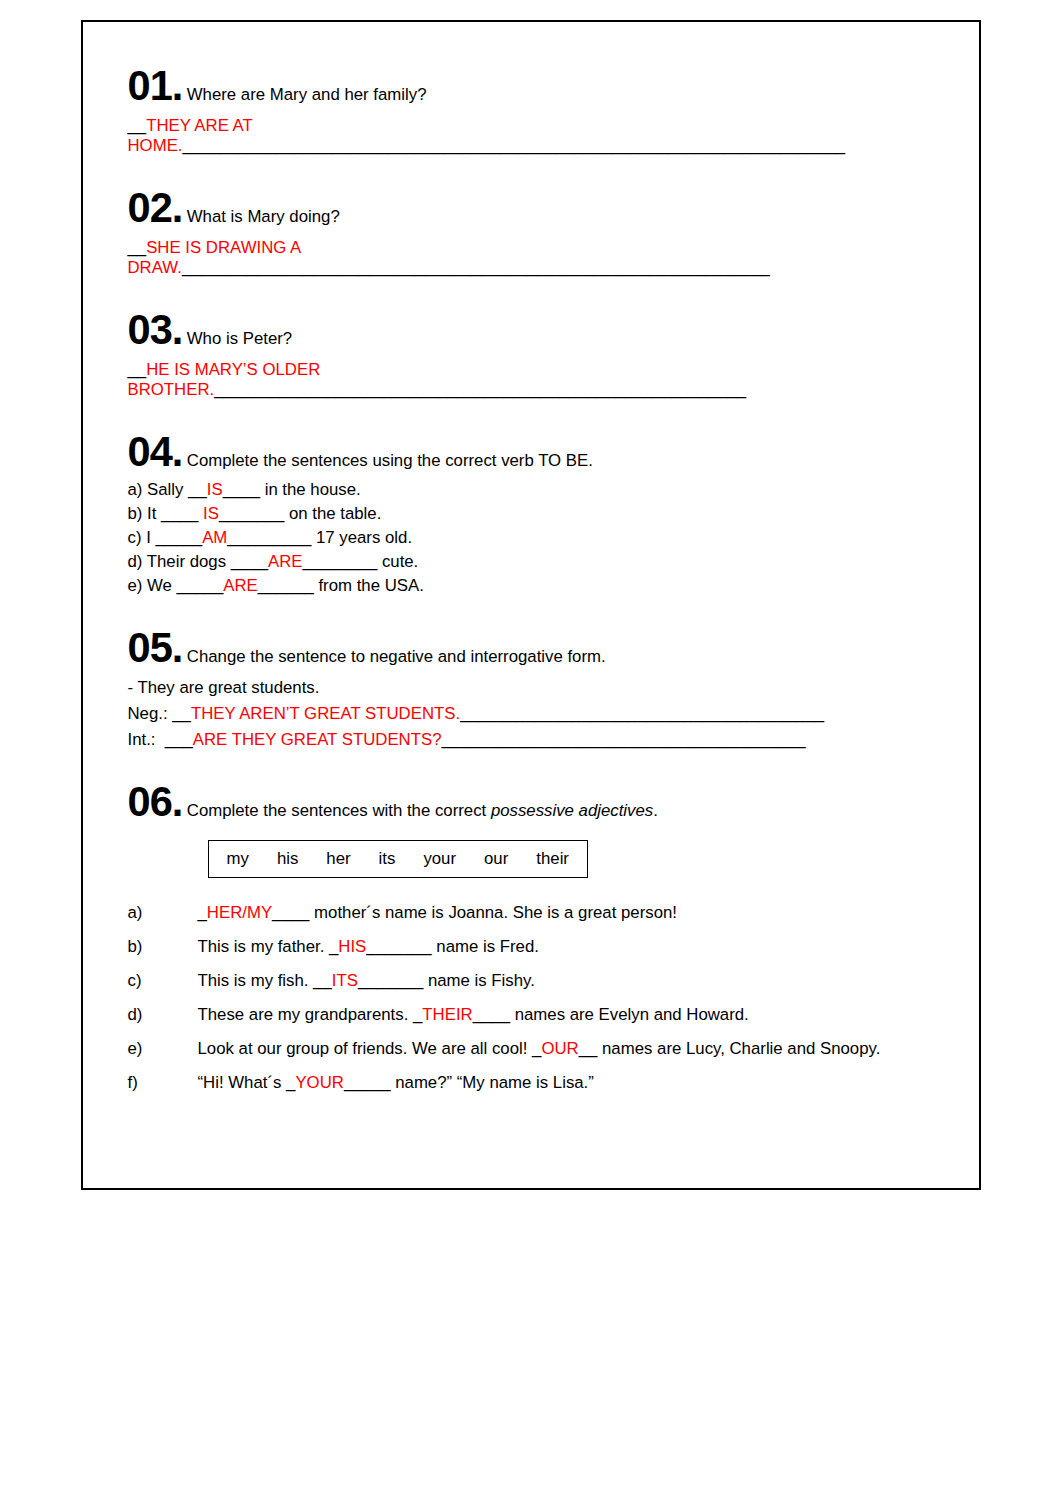01. Where are Mary and her family?
__THEY ARE AT HOME._______________________________________________________________________
02. What is Mary doing?
__SHE IS DRAWING A DRAW._______________________________________________________________
03. Who is Peter?
__HE IS MARY’S OLDER BROTHER._________________________________________________________
04. Complete the sentences using the correct verb TO BE.
a) Sally __IS____ in the house.
b) It ____ IS_______ on the table.
c) I _____AM_________ 17 years old.
d) Their dogs ____ARE________ cute.
e) We _____ARE______ from the USA.
05. Change the sentence to negative and interrogative form.
- They are great students.
Neg.: __THEY AREN’T GREAT STUDENTS._______________________________________
Int.: ___ARE THEY GREAT STUDENTS?_______________________________________
06. Complete the sentences with the correct possessive adjectives.
my his her its your our their
| a) | _ HER/MY ____ mother´s name is Joanna. She is a great person! |
| b) | This is my father. _ HIS _______ name is Fred. |
| c) | This is my fish. __ ITS _______ name is Fishy. |
| d) | These are my grandparents. _ THEIR ____ names are Evelyn and Howard. |
| e) | Look at our group of friends. We are all cool! _ OUR __ names are Lucy, Charlie and Snoopy. |
| f) | “Hi! What´s _ YOUR _____ name?” “My name is Lisa.” |